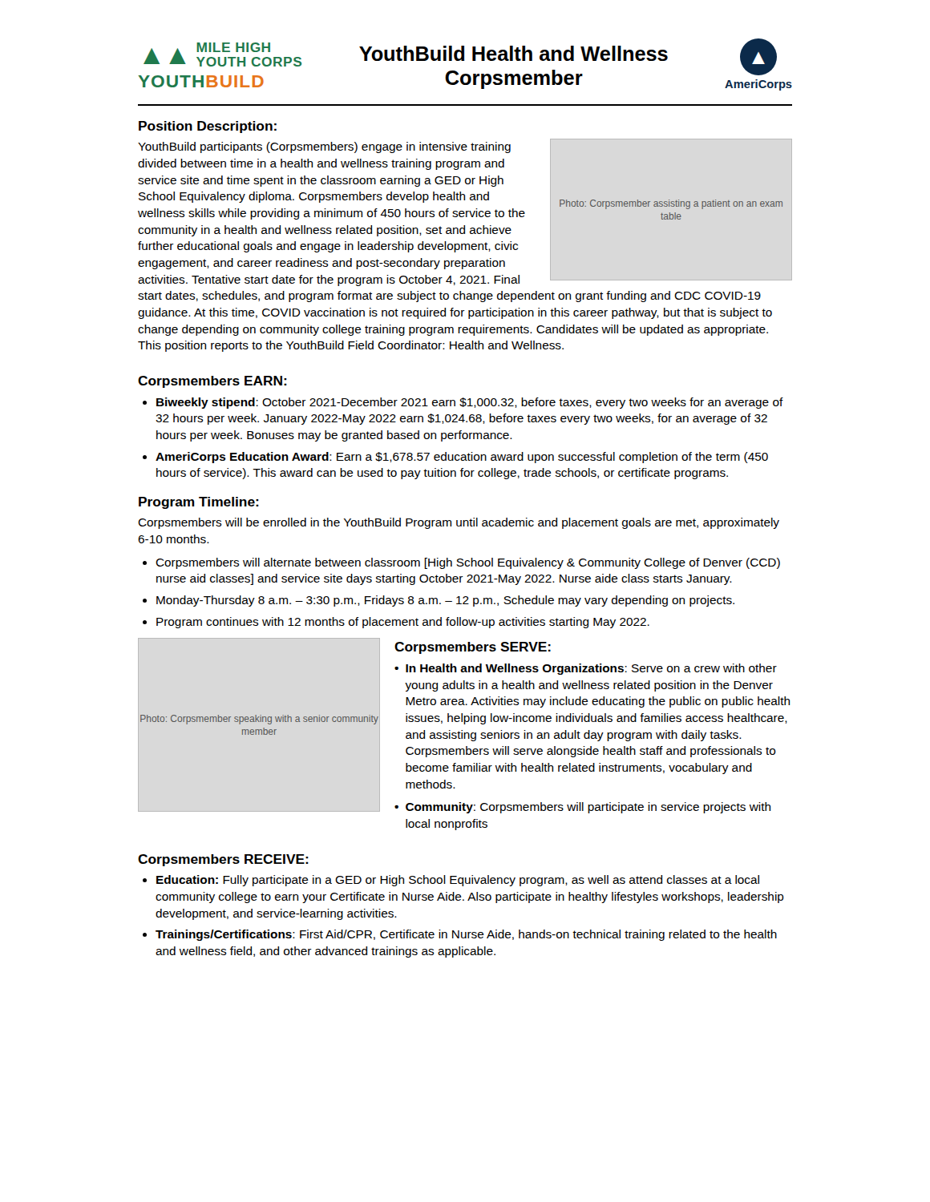▲▲ MILE HIGH
YOUTH CORPS
YOUTH BUILD
YouthBuild Health and Wellness
Corpsmember
▲
AmeriCorps
Position Description:
Photo: Corpsmember assisting a patient on an exam table
YouthBuild participants (Corpsmembers) engage in intensive training divided between time in a health and wellness training program and service site and time spent in the classroom earning a GED or High School Equivalency diploma. Corpsmembers develop health and wellness skills while providing a minimum of 450 hours of service to the community in a health and wellness related position, set and achieve further educational goals and engage in leadership development, civic engagement, and career readiness and post-secondary preparation activities. Tentative start date for the program is October 4, 2021. Final start dates, schedules, and program format are subject to change dependent on grant funding and CDC COVID-19 guidance. At this time, COVID vaccination is not required for participation in this career pathway, but that is subject to change depending on community college training program requirements. Candidates will be updated as appropriate. This position reports to the YouthBuild Field Coordinator: Health and Wellness.
Corpsmembers EARN:
Biweekly stipend: October 2021-December 2021 earn $1,000.32, before taxes, every two weeks for an average of 32 hours per week. January 2022-May 2022 earn $1,024.68, before taxes every two weeks, for an average of 32 hours per week. Bonuses may be granted based on performance.
AmeriCorps Education Award: Earn a $1,678.57 education award upon successful completion of the term (450 hours of service). This award can be used to pay tuition for college, trade schools, or certificate programs.
Program Timeline:
Corpsmembers will be enrolled in the YouthBuild Program until academic and placement goals are met, approximately 6-10 months.
Corpsmembers will alternate between classroom [High School Equivalency & Community College of Denver (CCD) nurse aid classes] and service site days starting October 2021-May 2022. Nurse aide class starts January.
Monday-Thursday 8 a.m. – 3:30 p.m., Fridays 8 a.m. – 12 p.m., Schedule may vary depending on projects.
Program continues with 12 months of placement and follow-up activities starting May 2022.
Photo: Corpsmember speaking with a senior community member
Corpsmembers SERVE:
• In Health and Wellness Organizations: Serve on a crew with other young adults in a health and wellness related position in the Denver Metro area. Activities may include educating the public on public health issues, helping low-income individuals and families access healthcare, and assisting seniors in an adult day program with daily tasks. Corpsmembers will serve alongside health staff and professionals to become familiar with health related instruments, vocabulary and methods.
• Community: Corpsmembers will participate in service projects with local nonprofits
Corpsmembers RECEIVE:
Education: Fully participate in a GED or High School Equivalency program, as well as attend classes at a local community college to earn your Certificate in Nurse Aide. Also participate in healthy lifestyles workshops, leadership development, and service-learning activities.
Trainings/Certifications: First Aid/CPR, Certificate in Nurse Aide, hands-on technical training related to the health and wellness field, and other advanced trainings as applicable.